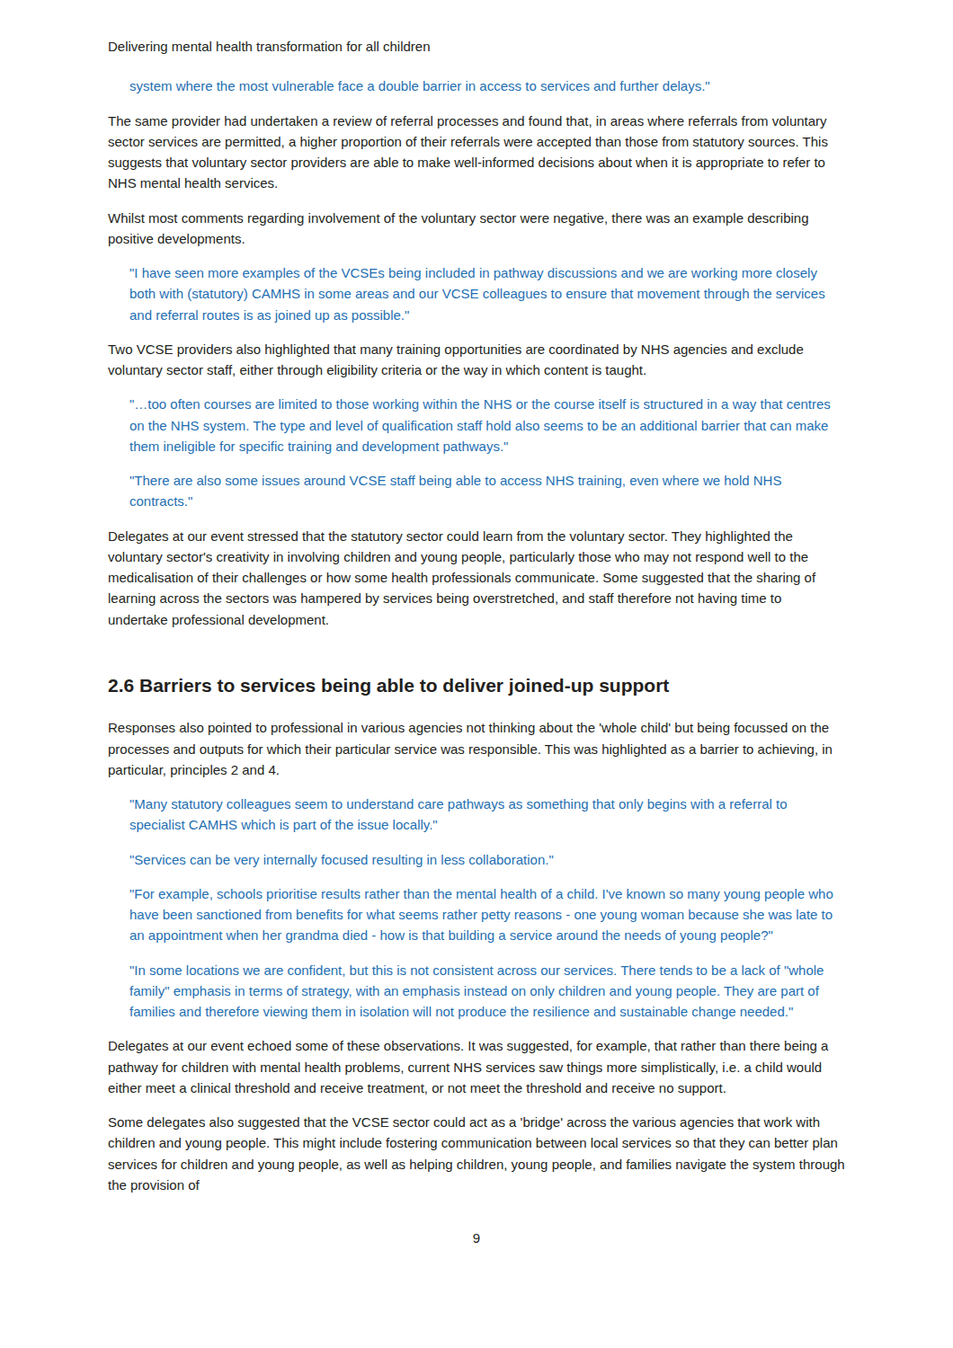Delivering mental health transformation for all children
system where the most vulnerable face a double barrier in access to services and further delays."
The same provider had undertaken a review of referral processes and found that, in areas where referrals from voluntary sector services are permitted, a higher proportion of their referrals were accepted than those from statutory sources. This suggests that voluntary sector providers are able to make well-informed decisions about when it is appropriate to refer to NHS mental health services.
Whilst most comments regarding involvement of the voluntary sector were negative, there was an example describing positive developments.
"I have seen more examples of the VCSEs being included in pathway discussions and we are working more closely both with (statutory) CAMHS in some areas and our VCSE colleagues to ensure that movement through the services and referral routes is as joined up as possible."
Two VCSE providers also highlighted that many training opportunities are coordinated by NHS agencies and exclude voluntary sector staff, either through eligibility criteria or the way in which content is taught.
"…too often courses are limited to those working within the NHS or the course itself is structured in a way that centres on the NHS system. The type and level of qualification staff hold also seems to be an additional barrier that can make them ineligible for specific training and development pathways."
"There are also some issues around VCSE staff being able to access NHS training, even where we hold NHS contracts."
Delegates at our event stressed that the statutory sector could learn from the voluntary sector. They highlighted the voluntary sector's creativity in involving children and young people, particularly those who may not respond well to the medicalisation of their challenges or how some health professionals communicate. Some suggested that the sharing of learning across the sectors was hampered by services being overstretched, and staff therefore not having time to undertake professional development.
2.6 Barriers to services being able to deliver joined-up support
Responses also pointed to professional in various agencies not thinking about the 'whole child' but being focussed on the processes and outputs for which their particular service was responsible. This was highlighted as a barrier to achieving, in particular, principles 2 and 4.
"Many statutory colleagues seem to understand care pathways as something that only begins with a referral to specialist CAMHS which is part of the issue locally."
"Services can be very internally focused resulting in less collaboration."
"For example, schools prioritise results rather than the mental health of a child. I've known so many young people who have been sanctioned from benefits for what seems rather petty reasons - one young woman because she was late to an appointment when her grandma died - how is that building a service around the needs of young people?"
"In some locations we are confident, but this is not consistent across our services. There tends to be a lack of "whole family" emphasis in terms of strategy, with an emphasis instead on only children and young people. They are part of families and therefore viewing them in isolation will not produce the resilience and sustainable change needed."
Delegates at our event echoed some of these observations. It was suggested, for example, that rather than there being a pathway for children with mental health problems, current NHS services saw things more simplistically, i.e. a child would either meet a clinical threshold and receive treatment, or not meet the threshold and receive no support.
Some delegates also suggested that the VCSE sector could act as a 'bridge' across the various agencies that work with children and young people. This might include fostering communication between local services so that they can better plan services for children and young people, as well as helping children, young people, and families navigate the system through the provision of
9